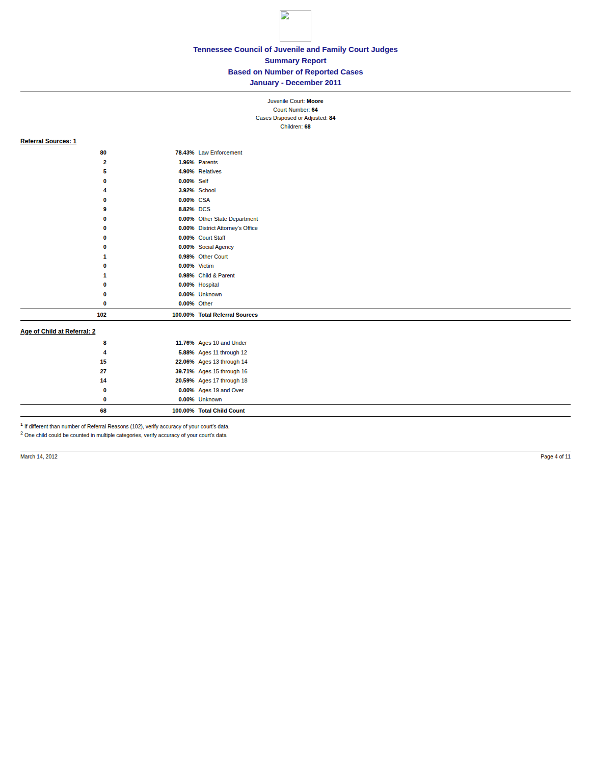Tennessee Council of Juvenile and Family Court Judges
Summary Report
Based on Number of Reported Cases
January - December 2011
Juvenile Court: Moore
Court Number: 64
Cases Disposed or Adjusted: 84
Children: 68
Referral Sources: 1
| 80 | 78.43% | Law Enforcement |
| 2 | 1.96% | Parents |
| 5 | 4.90% | Relatives |
| 0 | 0.00% | Self |
| 4 | 3.92% | School |
| 0 | 0.00% | CSA |
| 9 | 8.82% | DCS |
| 0 | 0.00% | Other State Department |
| 0 | 0.00% | District Attorney's Office |
| 0 | 0.00% | Court Staff |
| 0 | 0.00% | Social Agency |
| 1 | 0.98% | Other Court |
| 0 | 0.00% | Victim |
| 1 | 0.98% | Child & Parent |
| 0 | 0.00% | Hospital |
| 0 | 0.00% | Unknown |
| 0 | 0.00% | Other |
| 102 | 100.00% | Total Referral Sources |
Age of Child at Referral: 2
| 8 | 11.76% | Ages 10 and Under |
| 4 | 5.88% | Ages 11 through 12 |
| 15 | 22.06% | Ages 13 through 14 |
| 27 | 39.71% | Ages 15 through 16 |
| 14 | 20.59% | Ages 17 through 18 |
| 0 | 0.00% | Ages 19 and Over |
| 0 | 0.00% | Unknown |
| 68 | 100.00% | Total Child Count |
1 If different than number of Referral Reasons (102), verify accuracy of your court's data.
2 One child could be counted in multiple categories, verify accuracy of your court's data
March 14, 2012 Page 4 of 11